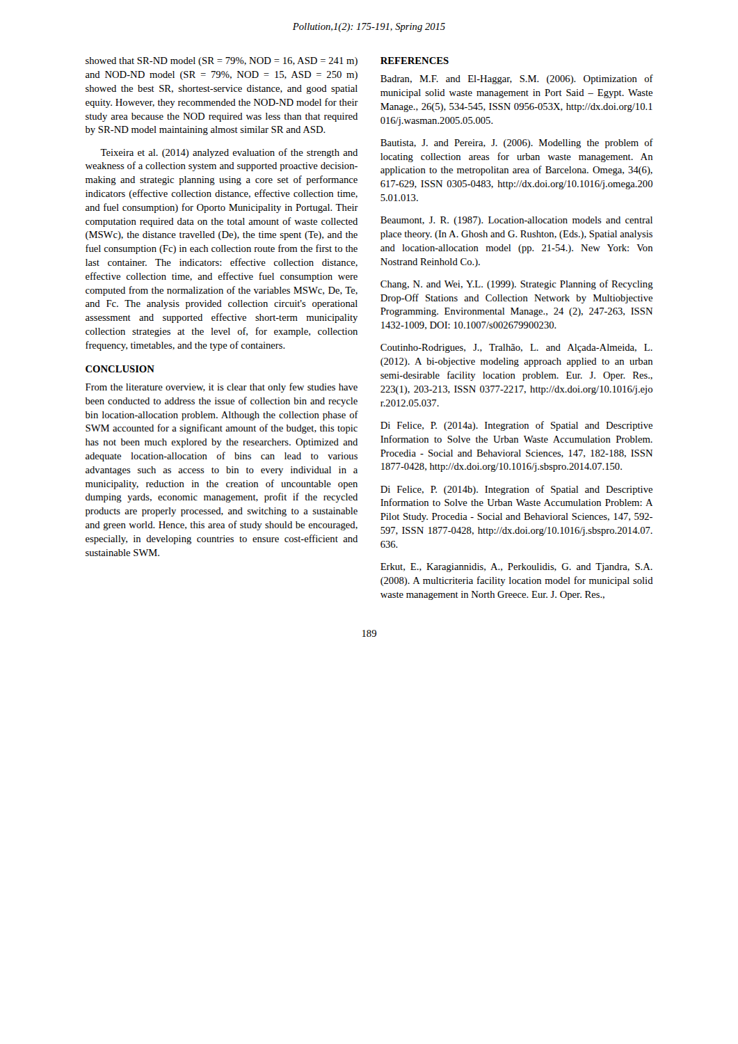Pollution,1(2): 175-191, Spring 2015
showed that SR-ND model (SR = 79%, NOD = 16, ASD = 241 m) and NOD-ND model (SR = 79%, NOD = 15, ASD = 250 m) showed the best SR, shortest-service distance, and good spatial equity. However, they recommended the NOD-ND model for their study area because the NOD required was less than that required by SR-ND model maintaining almost similar SR and ASD.
Teixeira et al. (2014) analyzed evaluation of the strength and weakness of a collection system and supported proactive decision-making and strategic planning using a core set of performance indicators (effective collection distance, effective collection time, and fuel consumption) for Oporto Municipality in Portugal. Their computation required data on the total amount of waste collected (MSWc), the distance travelled (De), the time spent (Te), and the fuel consumption (Fc) in each collection route from the first to the last container. The indicators: effective collection distance, effective collection time, and effective fuel consumption were computed from the normalization of the variables MSWc, De, Te, and Fc. The analysis provided collection circuit's operational assessment and supported effective short-term municipality collection strategies at the level of, for example, collection frequency, timetables, and the type of containers.
Conclusion
From the literature overview, it is clear that only few studies have been conducted to address the issue of collection bin and recycle bin location-allocation problem. Although the collection phase of SWM accounted for a significant amount of the budget, this topic has not been much explored by the researchers. Optimized and adequate location-allocation of bins can lead to various advantages such as access to bin to every individual in a municipality, reduction in the creation of uncountable open dumping yards, economic management, profit if the recycled products are properly processed, and switching to a sustainable and green world. Hence, this area of study should be encouraged, especially, in developing countries to ensure cost-efficient and sustainable SWM.
References
Badran, M.F. and El-Haggar, S.M. (2006). Optimization of municipal solid waste management in Port Said – Egypt. Waste Manage., 26(5), 534-545, ISSN 0956-053X, http://dx.doi.org/10.1016/j.wasman.2005.05.005.
Bautista, J. and Pereira, J. (2006). Modelling the problem of locating collection areas for urban waste management. An application to the metropolitan area of Barcelona. Omega, 34(6), 617-629, ISSN 0305-0483, http://dx.doi.org/10.1016/j.omega.2005.01.013.
Beaumont, J. R. (1987). Location-allocation models and central place theory. (In A. Ghosh and G. Rushton, (Eds.), Spatial analysis and location-allocation model (pp. 21-54.). New York: Von Nostrand Reinhold Co.).
Chang, N. and Wei, Y.L. (1999). Strategic Planning of Recycling Drop-Off Stations and Collection Network by Multiobjective Programming. Environmental Manage., 24 (2), 247-263, ISSN 1432-1009, DOI: 10.1007/s002679900230.
Coutinho-Rodrigues, J., Tralhão, L. and Alçada-Almeida, L. (2012). A bi-objective modeling approach applied to an urban semi-desirable facility location problem. Eur. J. Oper. Res., 223(1), 203-213, ISSN 0377-2217, http://dx.doi.org/10.1016/j.ejor.2012.05.037.
Di Felice, P. (2014a). Integration of Spatial and Descriptive Information to Solve the Urban Waste Accumulation Problem. Procedia - Social and Behavioral Sciences, 147, 182-188, ISSN 1877-0428, http://dx.doi.org/10.1016/j.sbspro.2014.07.150.
Di Felice, P. (2014b). Integration of Spatial and Descriptive Information to Solve the Urban Waste Accumulation Problem: A Pilot Study. Procedia - Social and Behavioral Sciences, 147, 592-597, ISSN 1877-0428, http://dx.doi.org/10.1016/j.sbspro.2014.07.636.
Erkut, E., Karagiannidis, A., Perkoulidis, G. and Tjandra, S.A. (2008). A multicriteria facility location model for municipal solid waste management in North Greece. Eur. J. Oper. Res.,
189